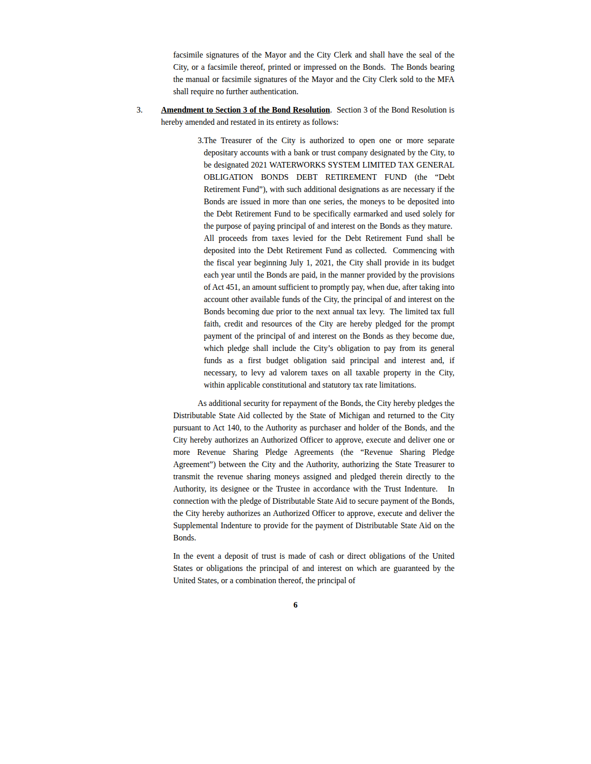facsimile signatures of the Mayor and the City Clerk and shall have the seal of the City, or a facsimile thereof, printed or impressed on the Bonds. The Bonds bearing the manual or facsimile signatures of the Mayor and the City Clerk sold to the MFA shall require no further authentication.
3.
Amendment to Section 3 of the Bond Resolution. Section 3 of the Bond Resolution is hereby amended and restated in its entirety as follows:
3.
The Treasurer of the City is authorized to open one or more separate depositary accounts with a bank or trust company designated by the City, to be designated 2021 WATERWORKS SYSTEM LIMITED TAX GENERAL OBLIGATION BONDS DEBT RETIREMENT FUND (the “Debt Retirement Fund”), with such additional designations as are necessary if the Bonds are issued in more than one series, the moneys to be deposited into the Debt Retirement Fund to be specifically earmarked and used solely for the purpose of paying principal of and interest on the Bonds as they mature. All proceeds from taxes levied for the Debt Retirement Fund shall be deposited into the Debt Retirement Fund as collected. Commencing with the fiscal year beginning July 1, 2021, the City shall provide in its budget each year until the Bonds are paid, in the manner provided by the provisions of Act 451, an amount sufficient to promptly pay, when due, after taking into account other available funds of the City, the principal of and interest on the Bonds becoming due prior to the next annual tax levy. The limited tax full faith, credit and resources of the City are hereby pledged for the prompt payment of the principal of and interest on the Bonds as they become due, which pledge shall include the City’s obligation to pay from its general funds as a first budget obligation said principal and interest and, if necessary, to levy ad valorem taxes on all taxable property in the City, within applicable constitutional and statutory tax rate limitations.
As additional security for repayment of the Bonds, the City hereby pledges the Distributable State Aid collected by the State of Michigan and returned to the City pursuant to Act 140, to the Authority as purchaser and holder of the Bonds, and the City hereby authorizes an Authorized Officer to approve, execute and deliver one or more Revenue Sharing Pledge Agreements (the “Revenue Sharing Pledge Agreement”) between the City and the Authority, authorizing the State Treasurer to transmit the revenue sharing moneys assigned and pledged therein directly to the Authority, its designee or the Trustee in accordance with the Trust Indenture. In connection with the pledge of Distributable State Aid to secure payment of the Bonds, the City hereby authorizes an Authorized Officer to approve, execute and deliver the Supplemental Indenture to provide for the payment of Distributable State Aid on the Bonds.
In the event a deposit of trust is made of cash or direct obligations of the United States or obligations the principal of and interest on which are guaranteed by the United States, or a combination thereof, the principal of
6